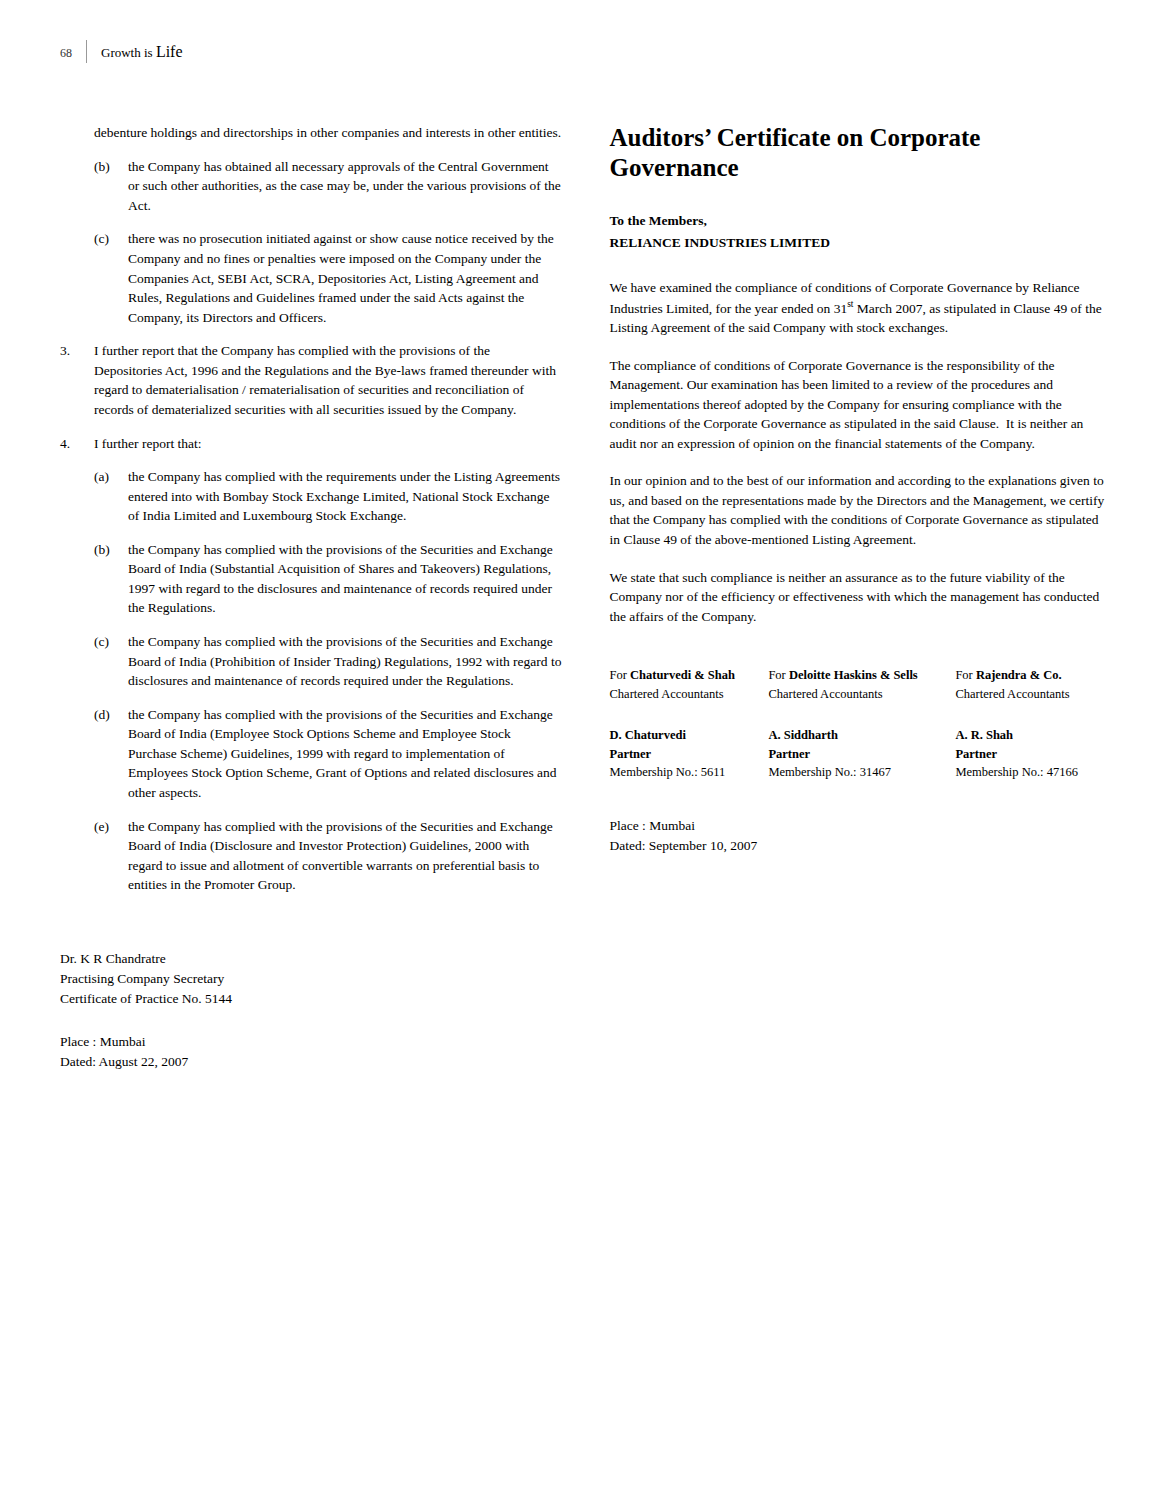68 Growth is Life
debenture holdings and directorships in other companies and interests in other entities.
(b) the Company has obtained all necessary approvals of the Central Government or such other authorities, as the case may be, under the various provisions of the Act.
(c) there was no prosecution initiated against or show cause notice received by the Company and no fines or penalties were imposed on the Company under the Companies Act, SEBI Act, SCRA, Depositories Act, Listing Agreement and Rules, Regulations and Guidelines framed under the said Acts against the Company, its Directors and Officers.
3. I further report that the Company has complied with the provisions of the Depositories Act, 1996 and the Regulations and the Bye-laws framed thereunder with regard to dematerialisation / rematerialisation of securities and reconciliation of records of dematerialized securities with all securities issued by the Company.
4. I further report that:
(a) the Company has complied with the requirements under the Listing Agreements entered into with Bombay Stock Exchange Limited, National Stock Exchange of India Limited and Luxembourg Stock Exchange.
(b) the Company has complied with the provisions of the Securities and Exchange Board of India (Substantial Acquisition of Shares and Takeovers) Regulations, 1997 with regard to the disclosures and maintenance of records required under the Regulations.
(c) the Company has complied with the provisions of the Securities and Exchange Board of India (Prohibition of Insider Trading) Regulations, 1992 with regard to disclosures and maintenance of records required under the Regulations.
(d) the Company has complied with the provisions of the Securities and Exchange Board of India (Employee Stock Options Scheme and Employee Stock Purchase Scheme) Guidelines, 1999 with regard to implementation of Employees Stock Option Scheme, Grant of Options and related disclosures and other aspects.
(e) the Company has complied with the provisions of the Securities and Exchange Board of India (Disclosure and Investor Protection) Guidelines, 2000 with regard to issue and allotment of convertible warrants on preferential basis to entities in the Promoter Group.
Dr. K R Chandratre
Practising Company Secretary
Certificate of Practice No. 5144
Place : Mumbai
Dated: August 22, 2007
Auditors’ Certificate on Corporate Governance
To the Members,
RELIANCE INDUSTRIES LIMITED
We have examined the compliance of conditions of Corporate Governance by Reliance Industries Limited, for the year ended on 31st March 2007, as stipulated in Clause 49 of the Listing Agreement of the said Company with stock exchanges.
The compliance of conditions of Corporate Governance is the responsibility of the Management. Our examination has been limited to a review of the procedures and implementations thereof adopted by the Company for ensuring compliance with the conditions of the Corporate Governance as stipulated in the said Clause. It is neither an audit nor an expression of opinion on the financial statements of the Company.
In our opinion and to the best of our information and according to the explanations given to us, and based on the representations made by the Directors and the Management, we certify that the Company has complied with the conditions of Corporate Governance as stipulated in Clause 49 of the above-mentioned Listing Agreement.
We state that such compliance is neither an assurance as to the future viability of the Company nor of the efficiency or effectiveness with which the management has conducted the affairs of the Company.
| For Chaturvedi & Shah Chartered Accountants | For Deloitte Haskins & Sells Chartered Accountants | For Rajendra & Co. Chartered Accountants |
| D. Chaturvedi Partner Membership No.: 5611 | A. Siddharth Partner Membership No.: 31467 | A. R. Shah Partner Membership No.: 47166 |
Place : Mumbai
Dated: September 10, 2007